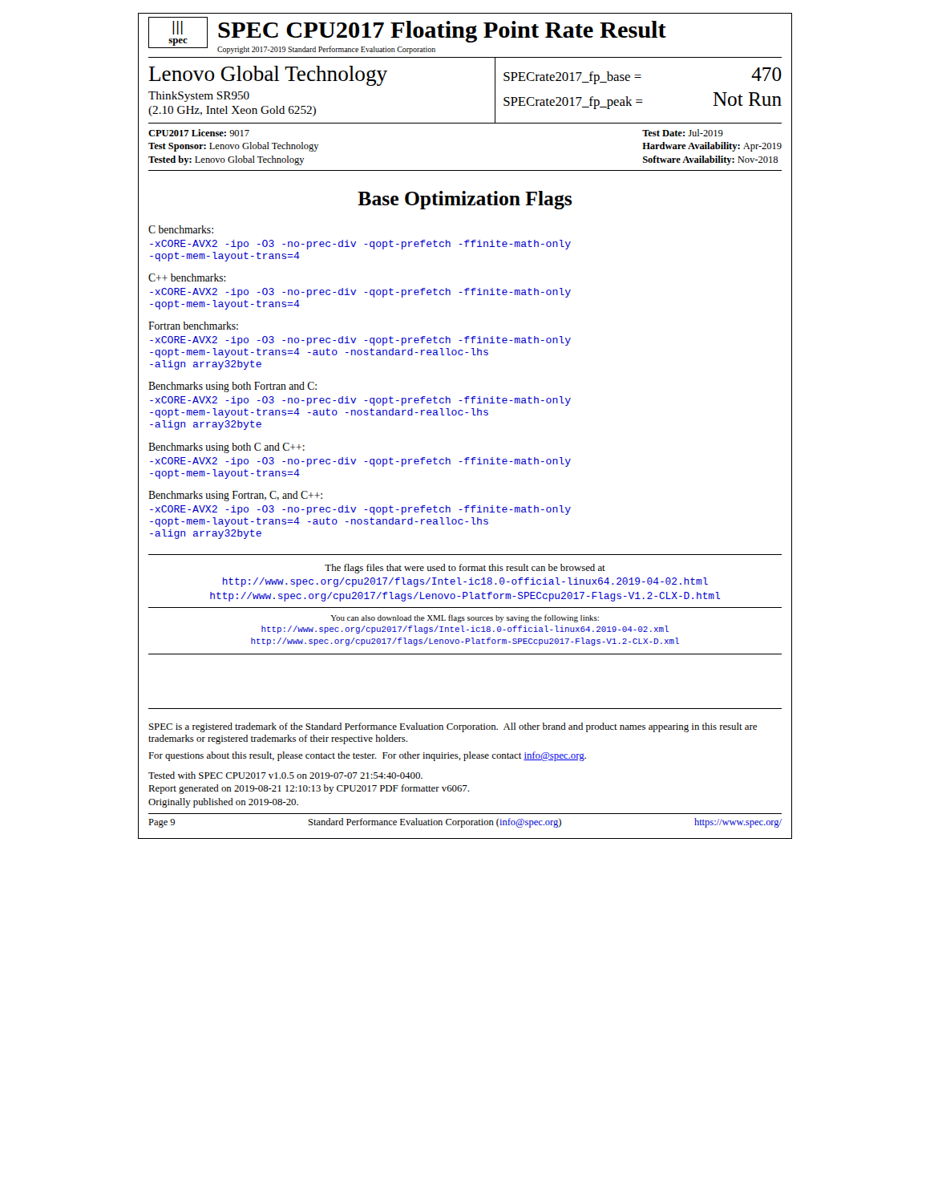||| spec
SPEC CPU2017 Floating Point Rate Result
Copyright 2017-2019 Standard Performance Evaluation Corporation
Lenovo Global Technology
ThinkSystem SR950
(2.10 GHz, Intel Xeon Gold 6252)
SPECrate2017_fp_base = 470
SPECrate2017_fp_peak = Not Run
CPU2017 License:
9017
Test Sponsor:
Lenovo Global Technology
Tested by:
Lenovo Global Technology
Test Date:
Jul-2019
Hardware Availability:
Apr-2019
Software Availability:
Nov-2018
Base Optimization Flags
C benchmarks:
-xCORE-AVX2 -ipo -O3 -no-prec-div -qopt-prefetch -ffinite-math-only
-qopt-mem-layout-trans=4
C++ benchmarks:
-xCORE-AVX2 -ipo -O3 -no-prec-div -qopt-prefetch -ffinite-math-only
-qopt-mem-layout-trans=4
Fortran benchmarks:
-xCORE-AVX2 -ipo -O3 -no-prec-div -qopt-prefetch -ffinite-math-only
-qopt-mem-layout-trans=4 -auto -nostandard-realloc-lhs
-align array32byte
Benchmarks using both Fortran and C:
-xCORE-AVX2 -ipo -O3 -no-prec-div -qopt-prefetch -ffinite-math-only
-qopt-mem-layout-trans=4 -auto -nostandard-realloc-lhs
-align array32byte
Benchmarks using both C and C++:
-xCORE-AVX2 -ipo -O3 -no-prec-div -qopt-prefetch -ffinite-math-only
-qopt-mem-layout-trans=4
Benchmarks using Fortran, C, and C++:
-xCORE-AVX2 -ipo -O3 -no-prec-div -qopt-prefetch -ffinite-math-only
-qopt-mem-layout-trans=4 -auto -nostandard-realloc-lhs
-align array32byte
The flags files that were used to format this result can be browsed at
http://www.spec.org/cpu2017/flags/Intel-ic18.0-official-linux64.2019-04-02.html
http://www.spec.org/cpu2017/flags/Lenovo-Platform-SPECcpu2017-Flags-V1.2-CLX-D.html
You can also download the XML flags sources by saving the following links:
http://www.spec.org/cpu2017/flags/Intel-ic18.0-official-linux64.2019-04-02.xml
http://www.spec.org/cpu2017/flags/Lenovo-Platform-SPECcpu2017-Flags-V1.2-CLX-D.xml
SPEC is a registered trademark of the Standard Performance Evaluation Corporation. All other brand and product names appearing in this result are trademarks or registered trademarks of their respective holders.
For questions about this result, please contact the tester. For other inquiries, please contact info@spec.org.
Tested with SPEC CPU2017 v1.0.5 on 2019-07-07 21:54:40-0400.
Report generated on 2019-08-21 12:10:13 by CPU2017 PDF formatter v6067.
Originally published on 2019-08-20.
Page 9 Standard Performance Evaluation Corporation (info@spec.org) https://www.spec.org/